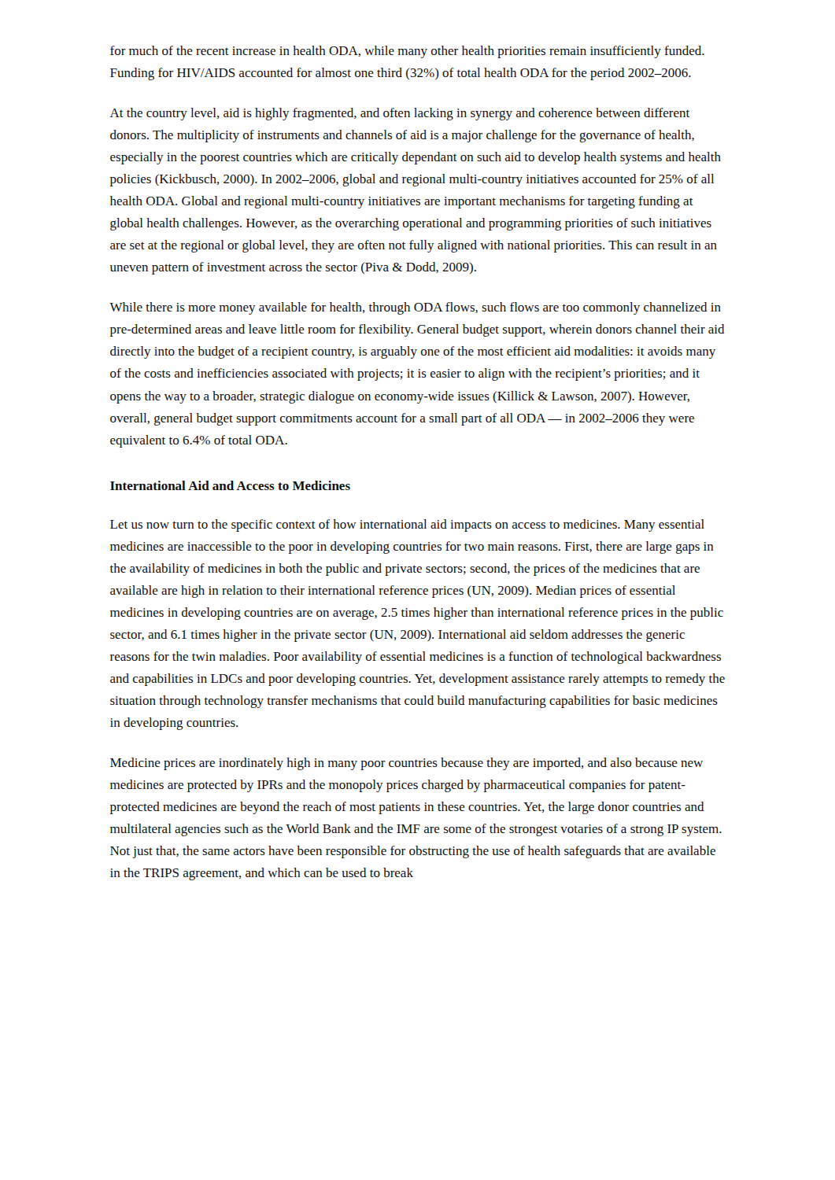for much of the recent increase in health ODA, while many other health priorities remain insufficiently funded. Funding for HIV/AIDS accounted for almost one third (32%) of total health ODA for the period 2002–2006.
At the country level, aid is highly fragmented, and often lacking in synergy and coherence between different donors. The multiplicity of instruments and channels of aid is a major challenge for the governance of health, especially in the poorest countries which are critically dependant on such aid to develop health systems and health policies (Kickbusch, 2000). In 2002–2006, global and regional multi-country initiatives accounted for 25% of all health ODA. Global and regional multi-country initiatives are important mechanisms for targeting funding at global health challenges. However, as the overarching operational and programming priorities of such initiatives are set at the regional or global level, they are often not fully aligned with national priorities. This can result in an uneven pattern of investment across the sector (Piva & Dodd, 2009).
While there is more money available for health, through ODA flows, such flows are too commonly channelized in pre-determined areas and leave little room for flexibility. General budget support, wherein donors channel their aid directly into the budget of a recipient country, is arguably one of the most efficient aid modalities: it avoids many of the costs and inefficiencies associated with projects; it is easier to align with the recipient’s priorities; and it opens the way to a broader, strategic dialogue on economy-wide issues (Killick & Lawson, 2007). However, overall, general budget support commitments account for a small part of all ODA — in 2002–2006 they were equivalent to 6.4% of total ODA.
International Aid and Access to Medicines
Let us now turn to the specific context of how international aid impacts on access to medicines. Many essential medicines are inaccessible to the poor in developing countries for two main reasons. First, there are large gaps in the availability of medicines in both the public and private sectors; second, the prices of the medicines that are available are high in relation to their international reference prices (UN, 2009). Median prices of essential medicines in developing countries are on average, 2.5 times higher than international reference prices in the public sector, and 6.1 times higher in the private sector (UN, 2009). International aid seldom addresses the generic reasons for the twin maladies. Poor availability of essential medicines is a function of technological backwardness and capabilities in LDCs and poor developing countries. Yet, development assistance rarely attempts to remedy the situation through technology transfer mechanisms that could build manufacturing capabilities for basic medicines in developing countries.
Medicine prices are inordinately high in many poor countries because they are imported, and also because new medicines are protected by IPRs and the monopoly prices charged by pharmaceutical companies for patent-protected medicines are beyond the reach of most patients in these countries. Yet, the large donor countries and multilateral agencies such as the World Bank and the IMF are some of the strongest votaries of a strong IP system. Not just that, the same actors have been responsible for obstructing the use of health safeguards that are available in the TRIPS agreement, and which can be used to break